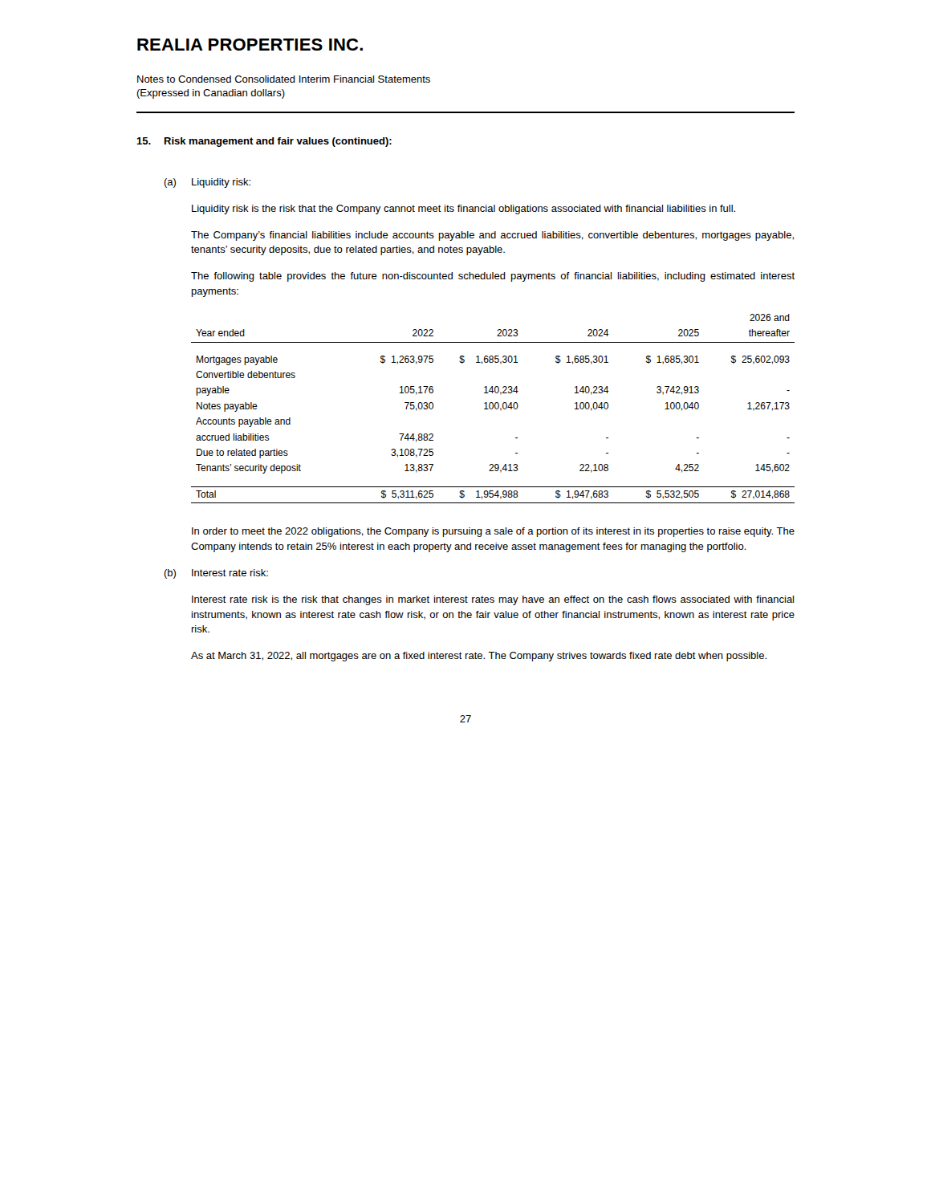REALIA PROPERTIES INC.
Notes to Condensed Consolidated Interim Financial Statements
(Expressed in Canadian dollars)
15.
Risk management and fair values (continued):
(a)
Liquidity risk:
Liquidity risk is the risk that the Company cannot meet its financial obligations associated with financial liabilities in full.
The Company’s financial liabilities include accounts payable and accrued liabilities, convertible debentures, mortgages payable, tenants’ security deposits, due to related parties, and notes payable.
The following table provides the future non-discounted scheduled payments of financial liabilities, including estimated interest payments:
| | | | | | 2026 and |
| --- | --- | --- | --- | --- | --- |
| Year ended | 2022 | 2023 | 2024 | 2025 | thereafter |
| Mortgages payable | $ 1,263,975 | $ 1,685,301 | $ 1,685,301 | $ 1,685,301 | $ 25,602,093 |
| Convertible debentures | | | | | |
| payable | 105,176 | 140,234 | 140,234 | 3,742,913 | - |
| Notes payable | 75,030 | 100,040 | 100,040 | 100,040 | 1,267,173 |
| Accounts payable and | | | | | |
| accrued liabilities | 744,882 | - | - | - | - |
| Due to related parties | 3,108,725 | - | - | - | - |
| Tenants’ security deposit | 13,837 | 29,413 | 22,108 | 4,252 | 145,602 |
| Total | $ 5,311,625 | $ 1,954,988 | $ 1,947,683 | $ 5,532,505 | $ 27,014,868 |
In order to meet the 2022 obligations, the Company is pursuing a sale of a portion of its interest in its properties to raise equity. The Company intends to retain 25% interest in each property and receive asset management fees for managing the portfolio.
(b)
Interest rate risk:
Interest rate risk is the risk that changes in market interest rates may have an effect on the cash flows associated with financial instruments, known as interest rate cash flow risk, or on the fair value of other financial instruments, known as interest rate price risk.
As at March 31, 2022, all mortgages are on a fixed interest rate. The Company strives towards fixed rate debt when possible.
27